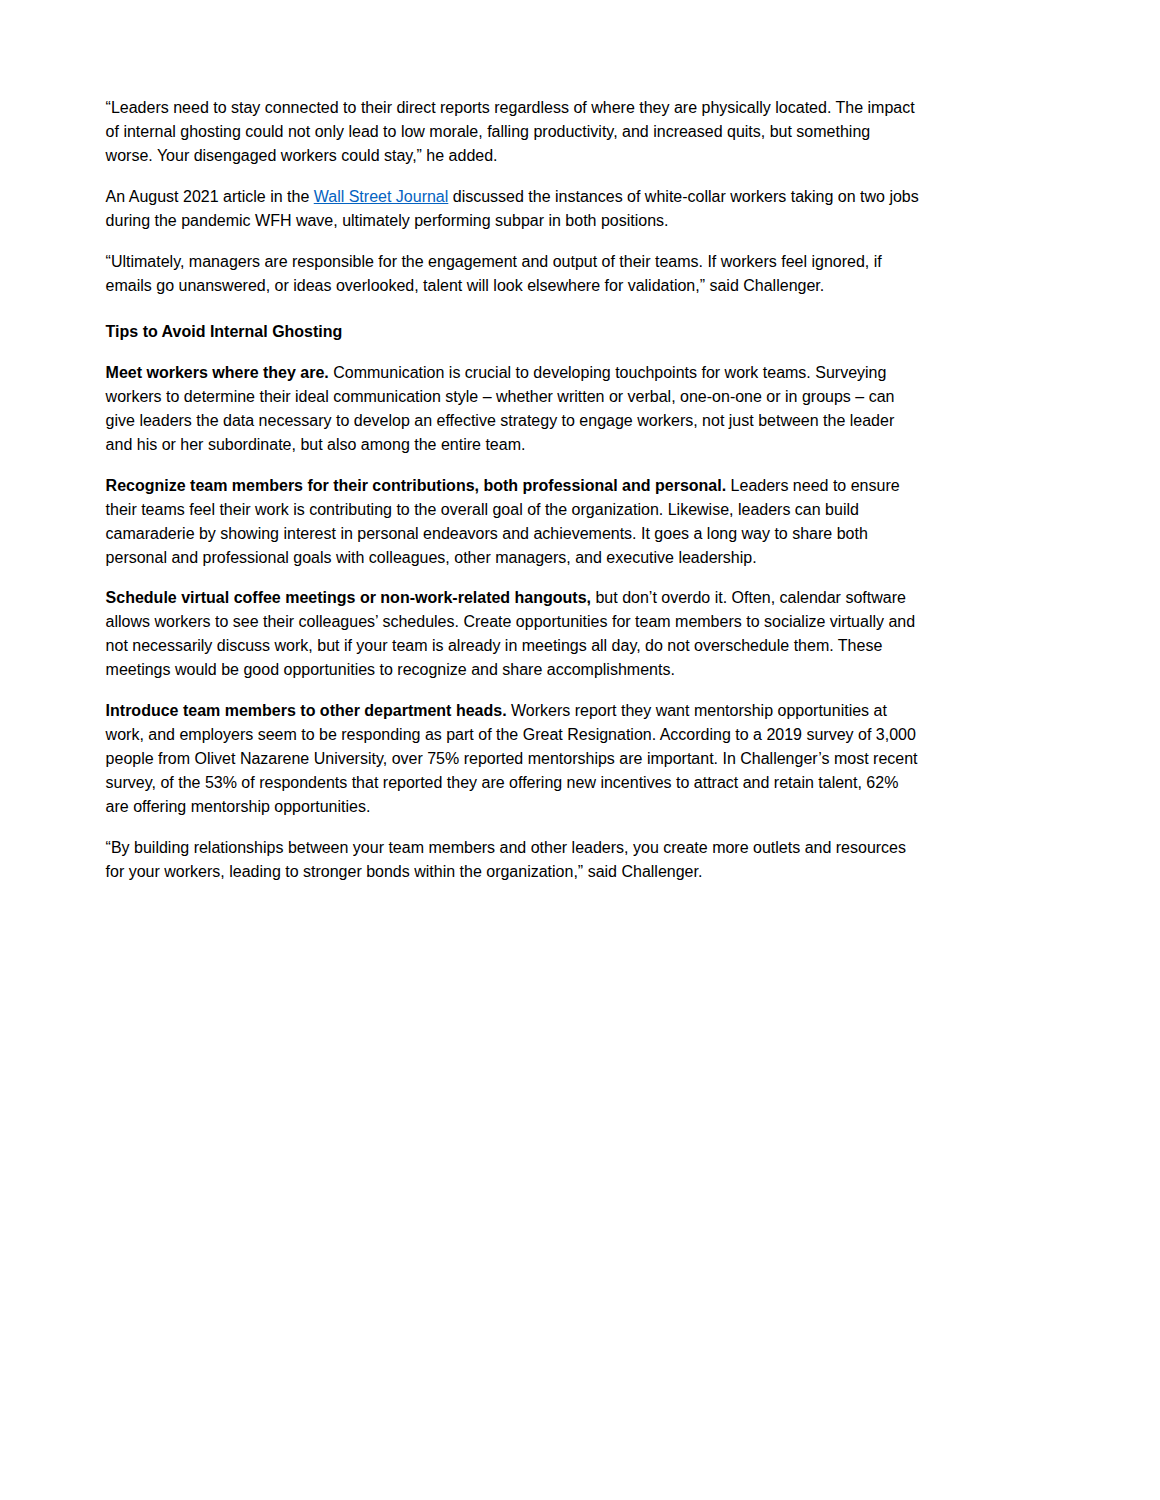“Leaders need to stay connected to their direct reports regardless of where they are physically located. The impact of internal ghosting could not only lead to low morale, falling productivity, and increased quits, but something worse. Your disengaged workers could stay,” he added.
An August 2021 article in the Wall Street Journal discussed the instances of white-collar workers taking on two jobs during the pandemic WFH wave, ultimately performing subpar in both positions.
“Ultimately, managers are responsible for the engagement and output of their teams. If workers feel ignored, if emails go unanswered, or ideas overlooked, talent will look elsewhere for validation,” said Challenger.
Tips to Avoid Internal Ghosting
Meet workers where they are. Communication is crucial to developing touchpoints for work teams. Surveying workers to determine their ideal communication style – whether written or verbal, one-on-one or in groups – can give leaders the data necessary to develop an effective strategy to engage workers, not just between the leader and his or her subordinate, but also among the entire team.
Recognize team members for their contributions, both professional and personal. Leaders need to ensure their teams feel their work is contributing to the overall goal of the organization. Likewise, leaders can build camaraderie by showing interest in personal endeavors and achievements. It goes a long way to share both personal and professional goals with colleagues, other managers, and executive leadership.
Schedule virtual coffee meetings or non-work-related hangouts, but don’t overdo it. Often, calendar software allows workers to see their colleagues’ schedules. Create opportunities for team members to socialize virtually and not necessarily discuss work, but if your team is already in meetings all day, do not overschedule them. These meetings would be good opportunities to recognize and share accomplishments.
Introduce team members to other department heads. Workers report they want mentorship opportunities at work, and employers seem to be responding as part of the Great Resignation. According to a 2019 survey of 3,000 people from Olivet Nazarene University, over 75% reported mentorships are important. In Challenger’s most recent survey, of the 53% of respondents that reported they are offering new incentives to attract and retain talent, 62% are offering mentorship opportunities.
“By building relationships between your team members and other leaders, you create more outlets and resources for your workers, leading to stronger bonds within the organization,” said Challenger.